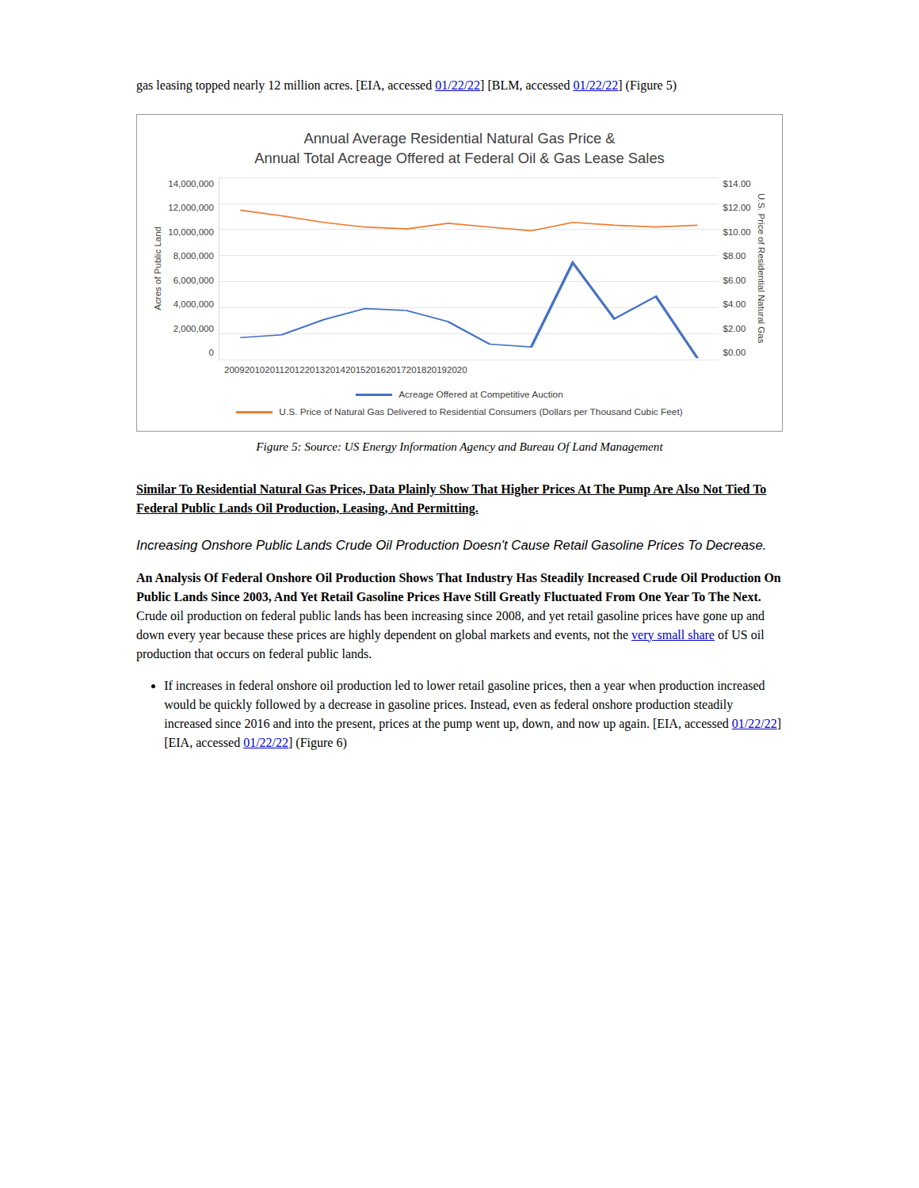gas leasing topped nearly 12 million acres. [EIA, accessed 01/22/22] [BLM, accessed 01/22/22] (Figure 5)
Annual Average Residential Natural Gas Price &
Annual Total Acreage Offered at Federal Oil & Gas Lease Sales
Acres of Public Land
14,000,000 12,000,000 10,000,000 8,000,000 6,000,000 4,000,000 2,000,000 0
$14.00 $12.00 $10.00 $8.00 $6.00 $4.00 $2.00 $0.00
U.S. Price of Residential Natural Gas
2009201020112012 2013201420152016 2017201820192020
Acreage Offered at Competitive Auction
U.S. Price of Natural Gas Delivered to Residential Consumers (Dollars per Thousand Cubic Feet)
Figure 5: Source: US Energy Information Agency and Bureau Of Land Management
Similar To Residential Natural Gas Prices, Data Plainly Show That Higher Prices At The Pump Are Also Not Tied To Federal Public Lands Oil Production, Leasing, And Permitting.
Increasing Onshore Public Lands Crude Oil Production Doesn't Cause Retail Gasoline Prices To Decrease.
An Analysis Of Federal Onshore Oil Production Shows That Industry Has Steadily Increased Crude Oil Production On Public Lands Since 2003, And Yet Retail Gasoline Prices Have Still Greatly Fluctuated From One Year To The Next. Crude oil production on federal public lands has been increasing since 2008, and yet retail gasoline prices have gone up and down every year because these prices are highly dependent on global markets and events, not the very small share of US oil production that occurs on federal public lands.
If increases in federal onshore oil production led to lower retail gasoline prices, then a year when production increased would be quickly followed by a decrease in gasoline prices. Instead, even as federal onshore production steadily increased since 2016 and into the present, prices at the pump went up, down, and now up again. [EIA, accessed 01/22/22] [EIA, accessed 01/22/22] (Figure 6)